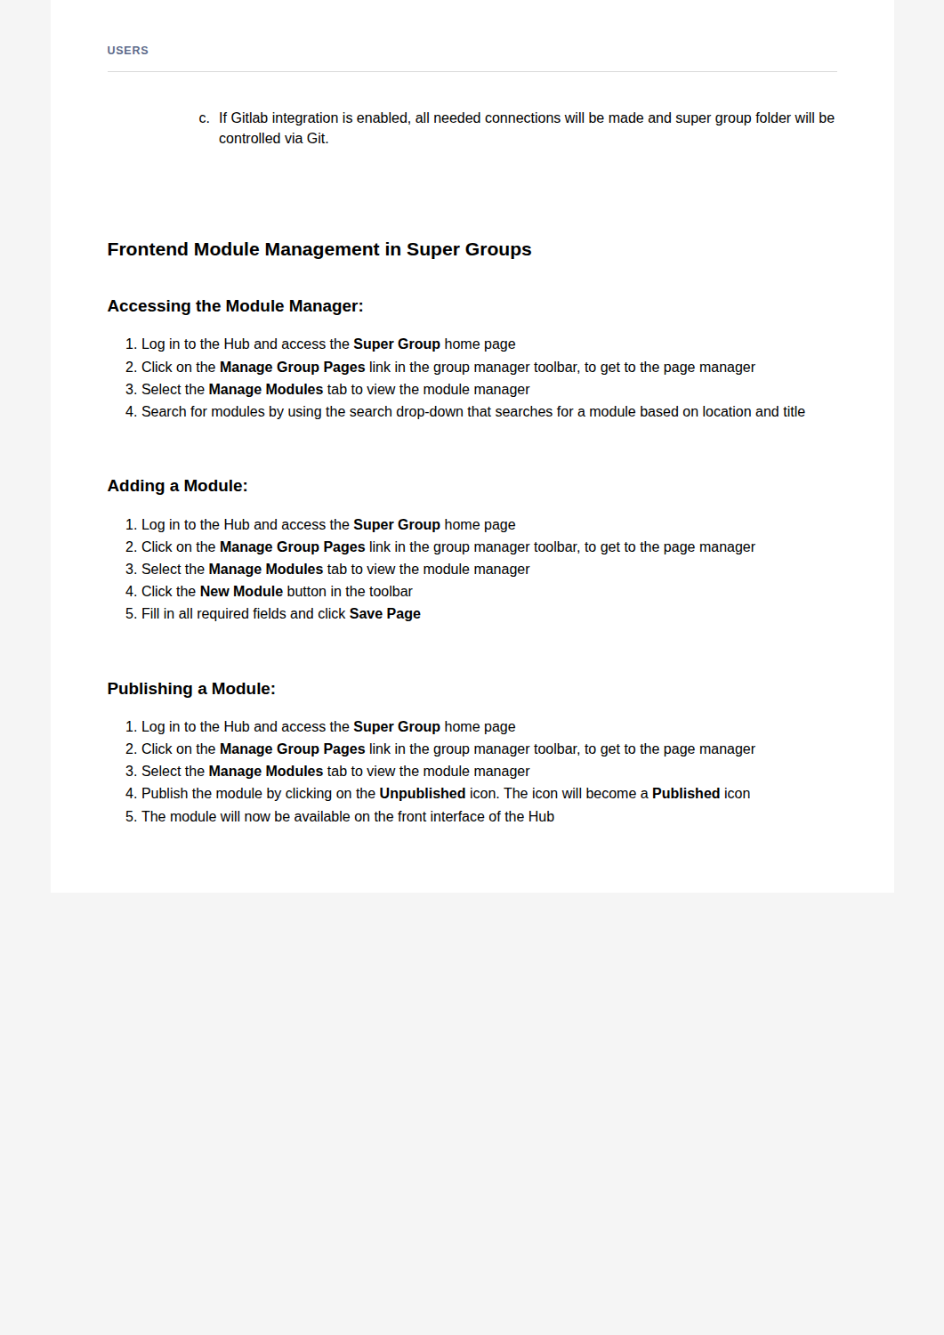USERS
If Gitlab integration is enabled, all needed connections will be made and super group folder will be controlled via Git.
Frontend Module Management in Super Groups
Accessing the Module Manager:
Log in to the Hub and access the Super Group home page
Click on the Manage Group Pages link in the group manager toolbar, to get to the page manager
Select the Manage Modules tab to view the module manager
Search for modules by using the search drop-down that searches for a module based on location and title
Adding a Module:
Log in to the Hub and access the Super Group home page
Click on the Manage Group Pages link in the group manager toolbar, to get to the page manager
Select the Manage Modules tab to view the module manager
Click the New Module button in the toolbar
Fill in all required fields and click Save Page
Publishing a Module:
Log in to the Hub and access the Super Group home page
Click on the Manage Group Pages link in the group manager toolbar, to get to the page manager
Select the Manage Modules tab to view the module manager
Publish the module by clicking on the Unpublished icon. The icon will become a Published icon
The module will now be available on the front interface of the Hub